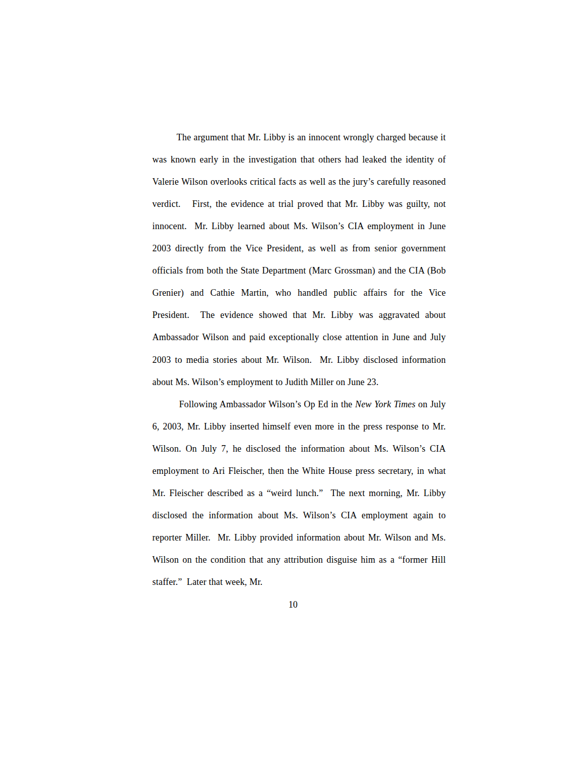The argument that Mr. Libby is an innocent wrongly charged because it was known early in the investigation that others had leaked the identity of Valerie Wilson overlooks critical facts as well as the jury’s carefully reasoned verdict. First, the evidence at trial proved that Mr. Libby was guilty, not innocent. Mr. Libby learned about Ms. Wilson’s CIA employment in June 2003 directly from the Vice President, as well as from senior government officials from both the State Department (Marc Grossman) and the CIA (Bob Grenier) and Cathie Martin, who handled public affairs for the Vice President. The evidence showed that Mr. Libby was aggravated about Ambassador Wilson and paid exceptionally close attention in June and July 2003 to media stories about Mr. Wilson. Mr. Libby disclosed information about Ms. Wilson’s employment to Judith Miller on June 23.
Following Ambassador Wilson’s Op Ed in the New York Times on July 6, 2003, Mr. Libby inserted himself even more in the press response to Mr. Wilson. On July 7, he disclosed the information about Ms. Wilson’s CIA employment to Ari Fleischer, then the White House press secretary, in what Mr. Fleischer described as a “weird lunch.” The next morning, Mr. Libby disclosed the information about Ms. Wilson’s CIA employment again to reporter Miller. Mr. Libby provided information about Mr. Wilson and Ms. Wilson on the condition that any attribution disguise him as a “former Hill staffer.” Later that week, Mr.
10